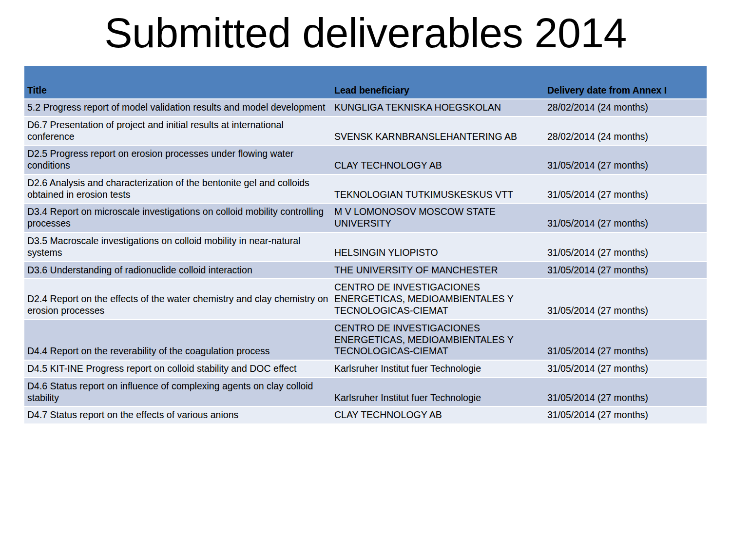Submitted deliverables 2014
| Title | Lead beneficiary | Delivery date from Annex I |
| --- | --- | --- |
| 5.2 Progress report of model validation results and model development | KUNGLIGA TEKNISKA HOEGSKOLAN | 28/02/2014 (24 months) |
| D6.7 Presentation of project and initial results at international conference | SVENSK KARNBRANSLEHANTERING AB | 28/02/2014 (24 months) |
| D2.5 Progress report on erosion processes under flowing water conditions | CLAY TECHNOLOGY AB | 31/05/2014 (27 months) |
| D2.6 Analysis and characterization of the bentonite gel and colloids obtained in erosion tests | TEKNOLOGIAN TUTKIMUSKESKUS VTT | 31/05/2014 (27 months) |
| D3.4 Report on microscale investigations on colloid mobility controlling processes | M V LOMONOSOV MOSCOW STATE UNIVERSITY | 31/05/2014 (27 months) |
| D3.5 Macroscale investigations on colloid mobility in near-natural systems | HELSINGIN YLIOPISTO | 31/05/2014 (27 months) |
| D3.6 Understanding of radionuclide colloid interaction | THE UNIVERSITY OF MANCHESTER | 31/05/2014 (27 months) |
| D2.4 Report on the effects of the water chemistry and clay chemistry on erosion processes | CENTRO DE INVESTIGACIONES ENERGETICAS, MEDIOAMBIENTALES Y TECNOLOGICAS-CIEMAT | 31/05/2014 (27 months) |
| D4.4 Report on the reverability of the coagulation process | CENTRO DE INVESTIGACIONES ENERGETICAS, MEDIOAMBIENTALES Y TECNOLOGICAS-CIEMAT | 31/05/2014 (27 months) |
| D4.5 KIT-INE Progress report on colloid stability and DOC effect | Karlsruher Institut fuer Technologie | 31/05/2014 (27 months) |
| D4.6 Status report on influence of complexing agents on clay colloid stability | Karlsruher Institut fuer Technologie | 31/05/2014 (27 months) |
| D4.7 Status report on the effects of various anions | CLAY TECHNOLOGY AB | 31/05/2014 (27 months) |